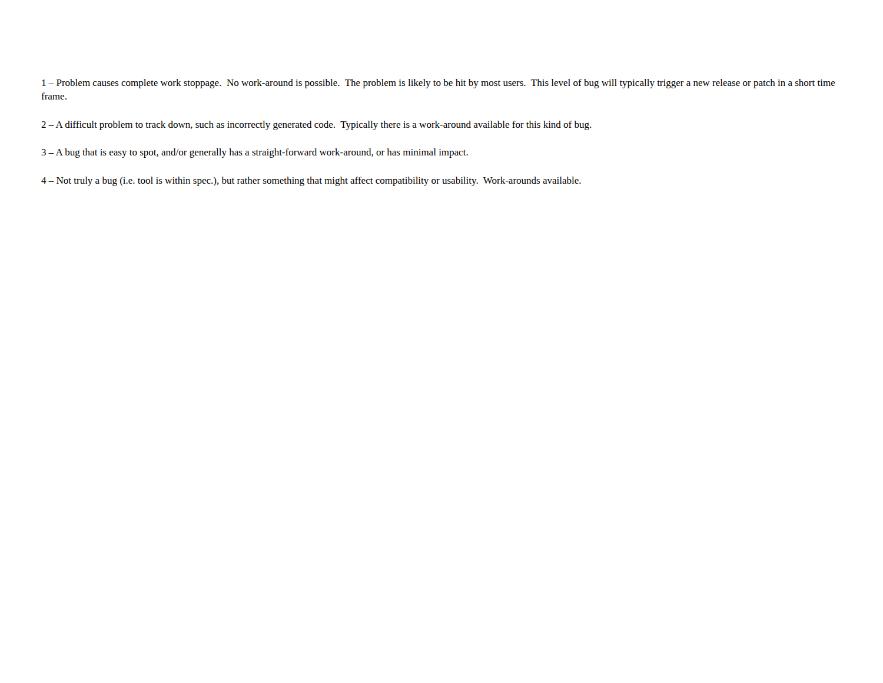1 – Problem causes complete work stoppage. No work-around is possible. The problem is likely to be hit by most users. This level of bug will typically trigger a new release or patch in a short time frame.
2 – A difficult problem to track down, such as incorrectly generated code. Typically there is a work-around available for this kind of bug.
3 – A bug that is easy to spot, and/or generally has a straight-forward work-around, or has minimal impact.
4 – Not truly a bug (i.e. tool is within spec.), but rather something that might affect compatibility or usability. Work-arounds available.